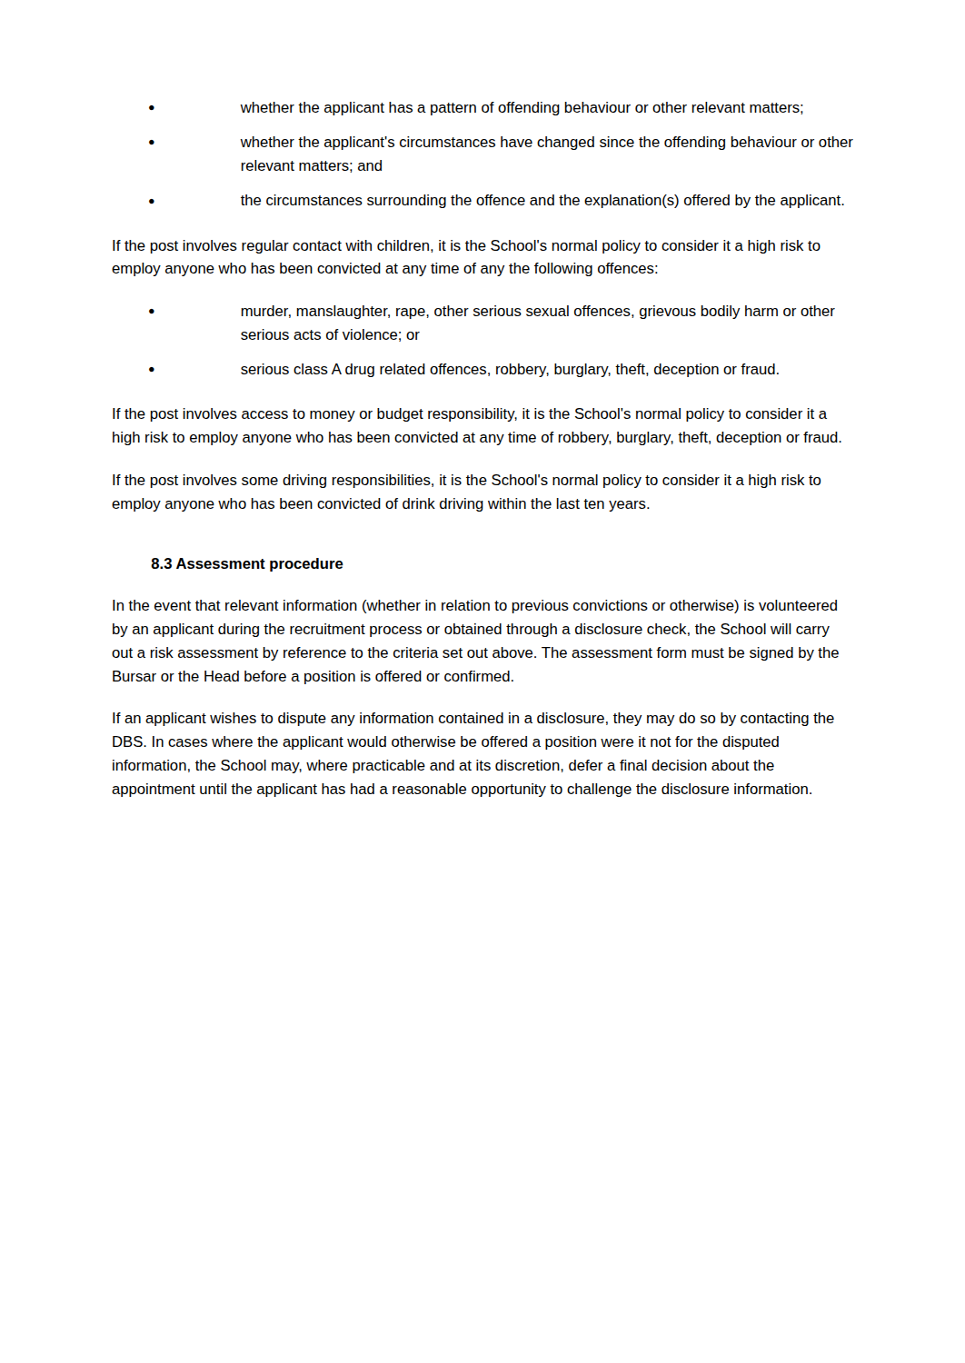whether the applicant has a pattern of offending behaviour or other relevant matters;
whether the applicant's circumstances have changed since the offending behaviour or other relevant matters; and
the circumstances surrounding the offence and the explanation(s) offered by the applicant.
If the post involves regular contact with children, it is the School's normal policy to consider it a high risk to employ anyone who has been convicted at any time of any the following offences:
murder, manslaughter, rape, other serious sexual offences, grievous bodily harm or other serious acts of violence; or
serious class A drug related offences, robbery, burglary, theft, deception or fraud.
If the post involves access to money or budget responsibility, it is the School's normal policy to consider it a high risk to employ anyone who has been convicted at any time of robbery, burglary, theft, deception or fraud.
If the post involves some driving responsibilities, it is the School's normal policy to consider it a high risk to employ anyone who has been convicted of drink driving within the last ten years.
8.3 Assessment procedure
In the event that relevant information (whether in relation to previous convictions or otherwise) is volunteered by an applicant during the recruitment process or obtained through a disclosure check, the School will carry out a risk assessment by reference to the criteria set out above. The assessment form must be signed by the Bursar or the Head before a position is offered or confirmed.
If an applicant wishes to dispute any information contained in a disclosure, they may do so by contacting the DBS. In cases where the applicant would otherwise be offered a position were it not for the disputed information, the School may, where practicable and at its discretion, defer a final decision about the appointment until the applicant has had a reasonable opportunity to challenge the disclosure information.